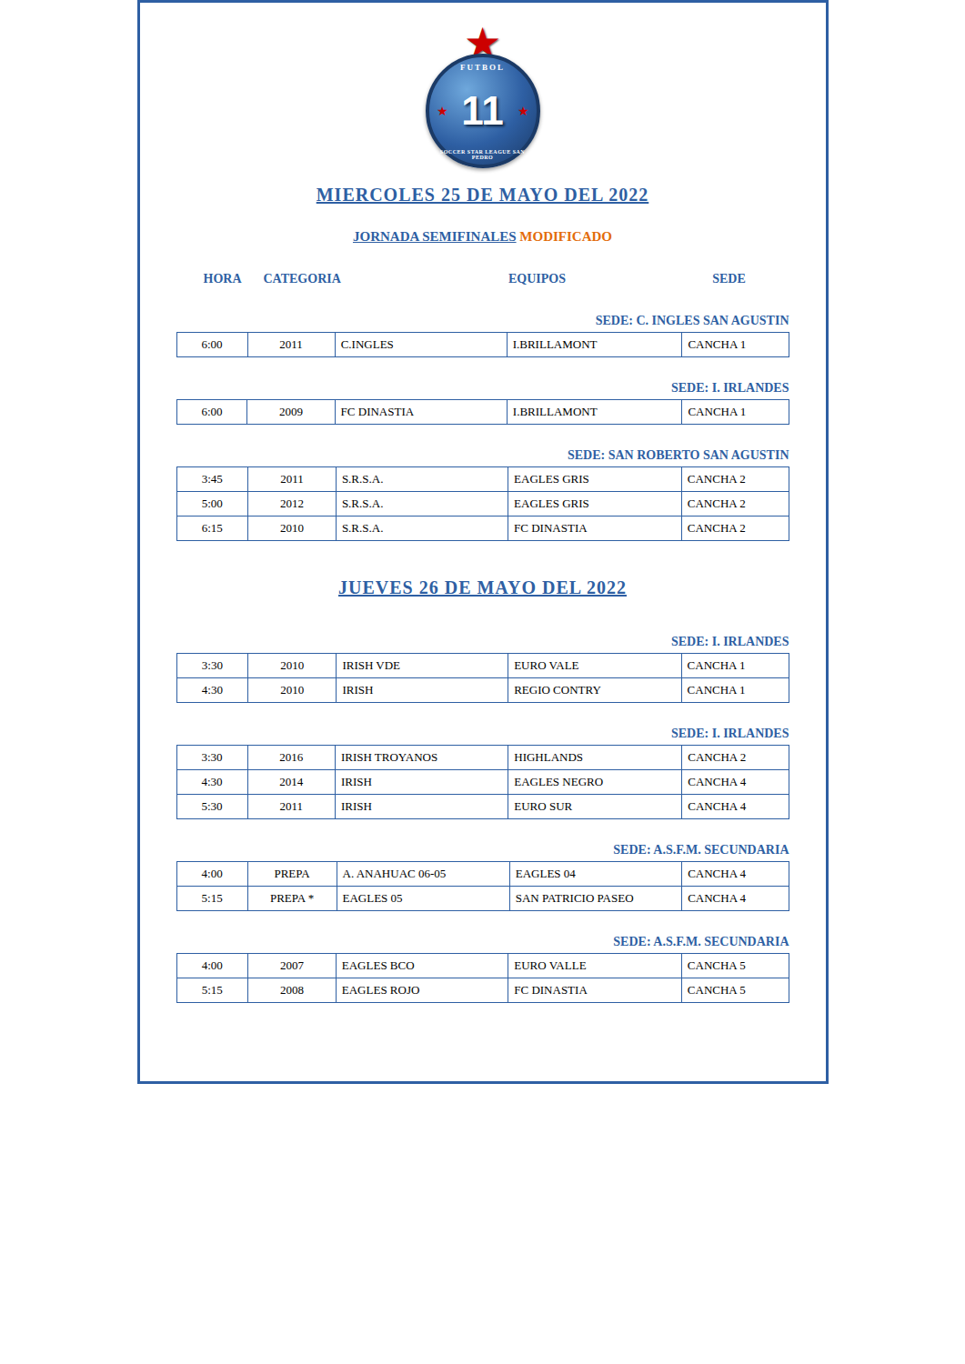★
★ 11 ★
MIERCOLES 25 DE MAYO DEL 2022
JORNADA SEMIFINALES MODIFICADO
HORA CATEGORIA EQUIPOS SEDE
SEDE: C. INGLES SAN AGUSTIN
| 6:00 | 2011 | C.INGLES | I.BRILLAMONT | CANCHA 1 |
SEDE: I. IRLANDES
| 6:00 | 2009 | FC DINASTIA | I.BRILLAMONT | CANCHA 1 |
SEDE: SAN ROBERTO SAN AGUSTIN
| 3:45 | 2011 | S.R.S.A. | EAGLES GRIS | CANCHA 2 |
| 5:00 | 2012 | S.R.S.A. | EAGLES GRIS | CANCHA 2 |
| 6:15 | 2010 | S.R.S.A. | FC DINASTIA | CANCHA 2 |
JUEVES 26 DE MAYO DEL 2022
SEDE: I. IRLANDES
| 3:30 | 2010 | IRISH VDE | EURO VALE | CANCHA 1 |
| 4:30 | 2010 | IRISH | REGIO CONTRY | CANCHA 1 |
SEDE: I. IRLANDES
| 3:30 | 2016 | IRISH TROYANOS | HIGHLANDS | CANCHA 2 |
| 4:30 | 2014 | IRISH | EAGLES NEGRO | CANCHA 4 |
| 5:30 | 2011 | IRISH | EURO SUR | CANCHA 4 |
SEDE: A.S.F.M. SECUNDARIA
| 4:00 | PREPA | A. ANAHUAC 06-05 | EAGLES 04 | CANCHA 4 |
| 5:15 | PREPA * | EAGLES 05 | SAN PATRICIO PASEO | CANCHA 4 |
SEDE: A.S.F.M. SECUNDARIA
| 4:00 | 2007 | EAGLES BCO | EURO VALLE | CANCHA 5 |
| 5:15 | 2008 | EAGLES ROJO | FC DINASTIA | CANCHA 5 |